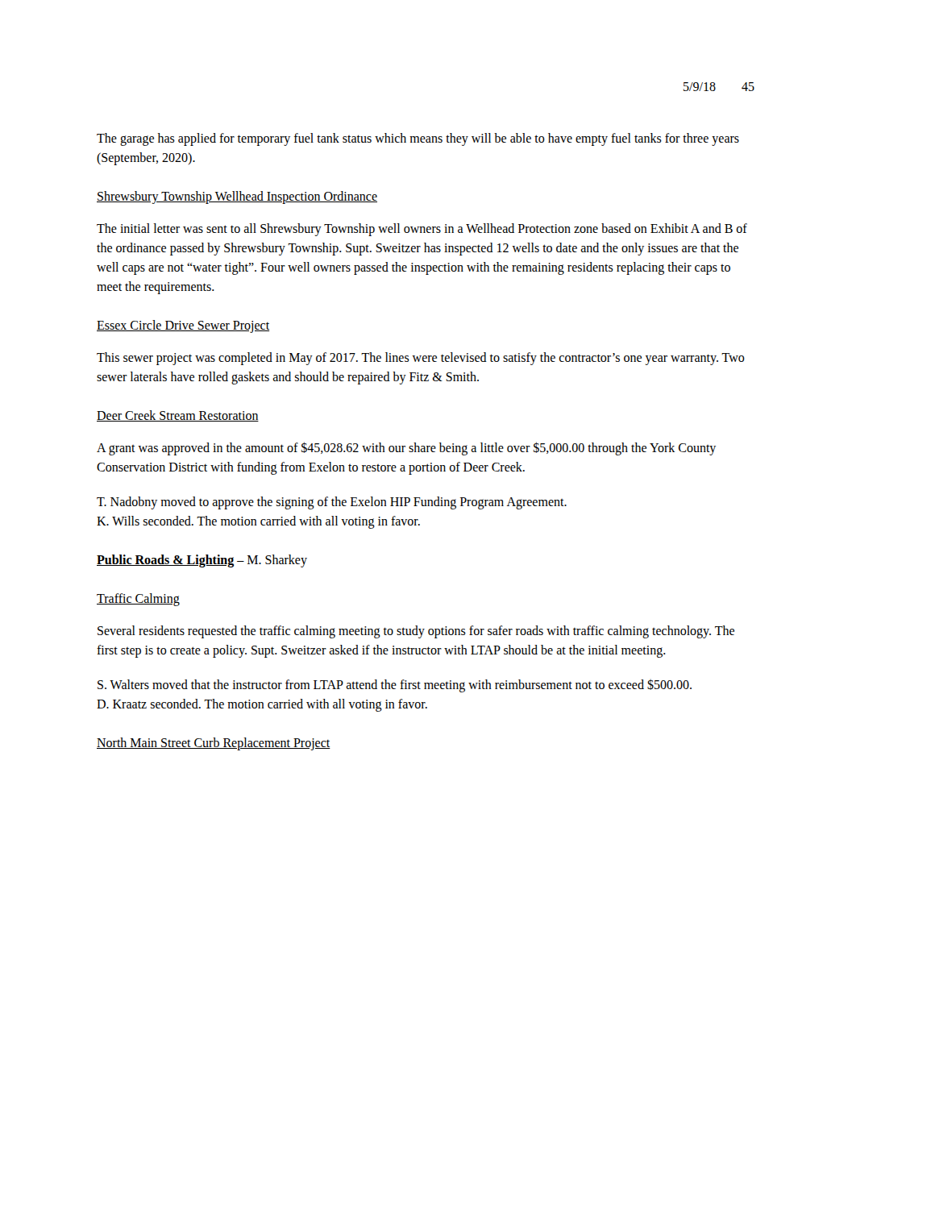5/9/1845
The garage has applied for temporary fuel tank status which means they will be able to have empty fuel tanks for three years (September, 2020).
Shrewsbury Township Wellhead Inspection Ordinance
The initial letter was sent to all Shrewsbury Township well owners in a Wellhead Protection zone based on Exhibit A and B of the ordinance passed by Shrewsbury Township. Supt. Sweitzer has inspected 12 wells to date and the only issues are that the well caps are not “water tight”. Four well owners passed the inspection with the remaining residents replacing their caps to meet the requirements.
Essex Circle Drive Sewer Project
This sewer project was completed in May of 2017. The lines were televised to satisfy the contractor’s one year warranty. Two sewer laterals have rolled gaskets and should be repaired by Fitz & Smith.
Deer Creek Stream Restoration
A grant was approved in the amount of $45,028.62 with our share being a little over $5,000.00 through the York County Conservation District with funding from Exelon to restore a portion of Deer Creek.
T. Nadobny moved to approve the signing of the Exelon HIP Funding Program Agreement.
K. Wills seconded. The motion carried with all voting in favor.
Public Roads & Lighting – M. Sharkey
Traffic Calming
Several residents requested the traffic calming meeting to study options for safer roads with traffic calming technology. The first step is to create a policy. Supt. Sweitzer asked if the instructor with LTAP should be at the initial meeting.
S. Walters moved that the instructor from LTAP attend the first meeting with reimbursement not to exceed $500.00.
D. Kraatz seconded. The motion carried with all voting in favor.
North Main Street Curb Replacement Project